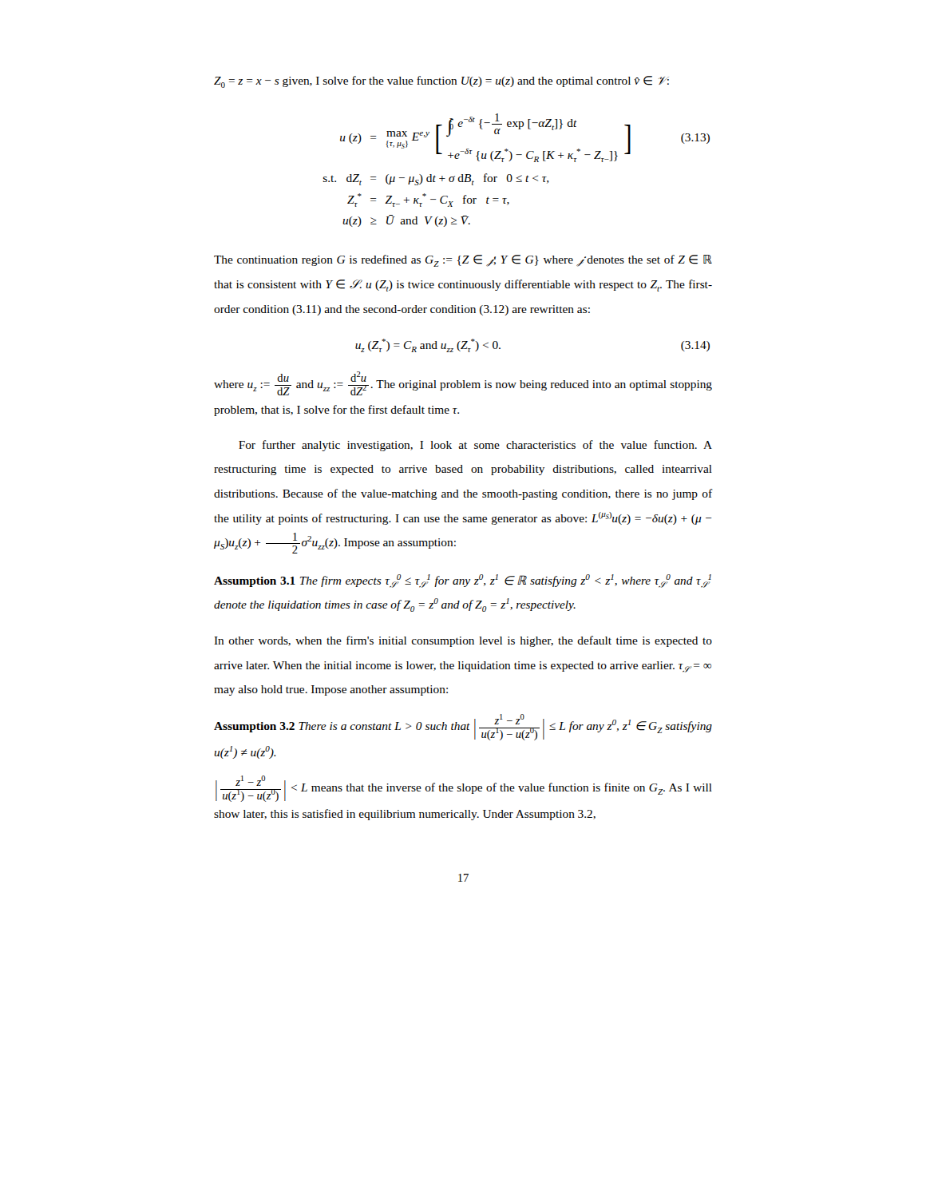Z0 = z = x − s given, I solve for the value function U(z) = u(z) and the optimal control v̂ ∈ 𝒱:
| u ( z ) | = | max { τ , μ S } E e , y [ ∫ τ 0 e − δt {− 1 α exp [− αZ t ]} d t + e − δτ { u ( Z τ * ) − C R [ K + κ τ * − Z τ − ]} ] | (3.13) |
| s.t. d Z t | = | ( μ − μ S ) d t + σ d B t for 0 ≤ t < τ , | |
| Z τ * | = | Z τ − + κ τ * − C X for t = τ , | |
| u ( z ) | ≥ | Ū and V ( z ) ≥ V̄ . | |
The continuation region G is redefined as GZ := {Z ∈ 𝒿; Y ∈ G} where 𝒿 denotes the set of Z ∈ ℝ that is consistent with Y ∈ 𝒮. u (Zt) is twice continuously differentiable with respect to Zt. The first-order condition (3.11) and the second-order condition (3.12) are rewritten as:
| u z ( Z τ * ) = C R and u zz ( Z τ * ) < 0. | (3.14) |
where uz := du dZ and uzz := d2u dZ2. The original problem is now being reduced into an optimal stopping problem, that is, I solve for the first default time τ.
For further analytic investigation, I look at some characteristics of the value function. A restructuring time is expected to arrive based on probability distributions, called intearrival distributions. Because of the value-matching and the smooth-pasting condition, there is no jump of the utility at points of restructuring. I can use the same generator as above: L(μS)u(z) = −δu(z) + (μ − μS)uz(z) + 12 σ2uzz(z). Impose an assumption:
Assumption 3.1 The firm expects τ𝒮0 ≤ τ𝒮1 for any z0, z1 ∈ ℝ satisfying z0 < z1, where τ𝒮0 and τ𝒮1 denote the liquidation times in case of Z0 = z0 and of Z0 = z1, respectively.
In other words, when the firm's initial consumption level is higher, the default time is expected to arrive later. When the initial income is lower, the liquidation time is expected to arrive earlier. τ𝒮 = ∞ may also hold true. Impose another assumption:
Assumption 3.2 There is a constant L > 0 such that |z1 − z0 u(z1) − u(z0)| ≤ L for any z0, z1 ∈ GZ satisfying u(z1) ≠ u(z0).
|z1 − z0 u(z1) − u(z0)| < L means that the inverse of the slope of the value function is finite on GZ. As I will show later, this is satisfied in equilibrium numerically. Under Assumption 3.2,
17